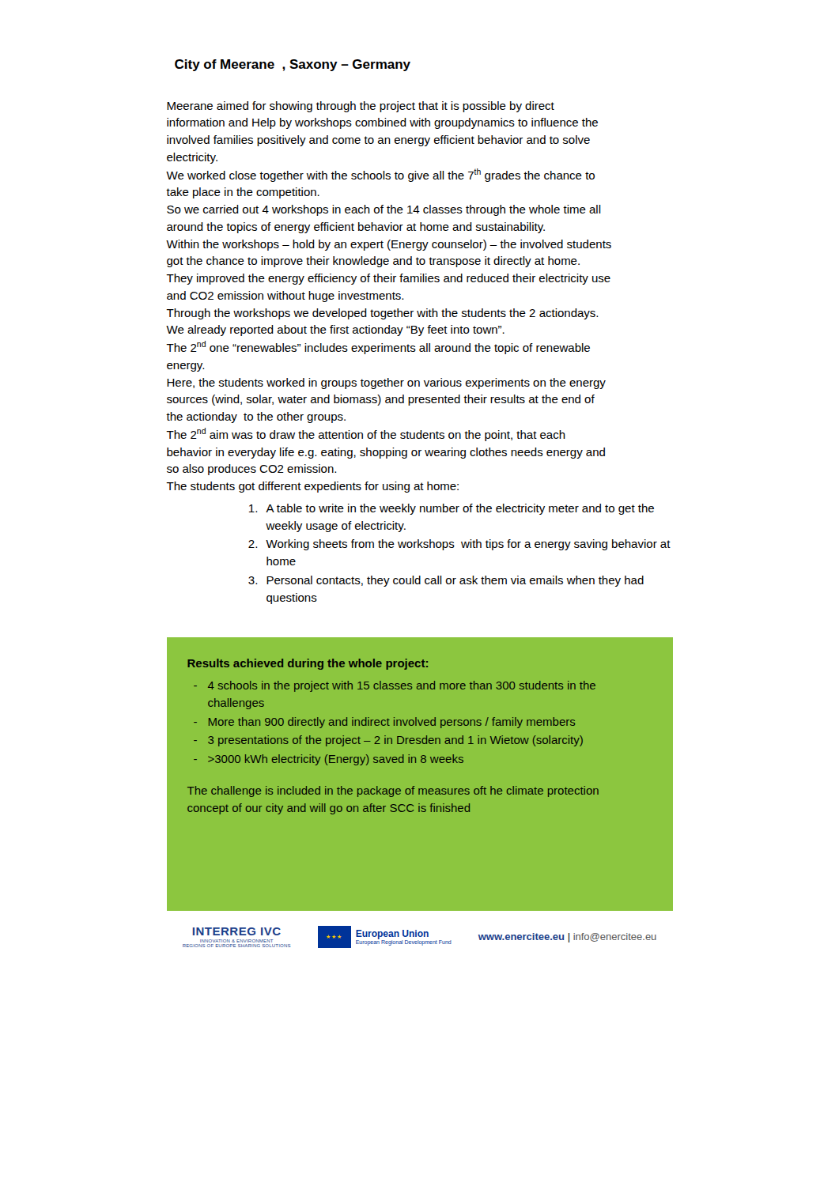City of Meerane , Saxony – Germany
Meerane aimed for showing through the project that it is possible by direct
information and Help by workshops combined with groupdynamics to influence the
involved families positively and come to an energy efficient behavior and to solve
electricity.
We worked close together with the schools to give all the 7th grades the chance to
take place in the competition.
So we carried out 4 workshops in each of the 14 classes through the whole time all
around the topics of energy efficient behavior at home and sustainability.
Within the workshops – hold by an expert (Energy counselor) – the involved students
got the chance to improve their knowledge and to transpose it directly at home.
They improved the energy efficiency of their families and reduced their electricity use
and CO2 emission without huge investments.
Through the workshops we developed together with the students the 2 actiondays.
We already reported about the first actionday “By feet into town”.
The 2nd one “renewables” includes experiments all around the topic of renewable
energy.
Here, the students worked in groups together on various experiments on the energy
sources (wind, solar, water and biomass) and presented their results at the end of
the actionday to the other groups.
The 2nd aim was to draw the attention of the students on the point, that each
behavior in everyday life e.g. eating, shopping or wearing clothes needs energy and
so also produces CO2 emission.
The students got different expedients for using at home:
A table to write in the weekly number of the electricity meter and to get the weekly usage of electricity.
Working sheets from the workshops with tips for a energy saving behavior at home
Personal contacts, they could call or ask them via emails when they had questions
Results achieved during the whole project:
4 schools in the project with 15 classes and more than 300 students in the challenges
More than 900 directly and indirect involved persons / family members
3 presentations of the project – 2 in Dresden and 1 in Wietow (solarcity)
>3000 kWh electricity (Energy) saved in 8 weeks
The challenge is included in the package of measures oft he climate protection
concept of our city and will go on after SCC is finished
INTERREG IVC
INNOVATION & ENVIRONMENT
REGIONS OF EUROPE SHARING SOLUTIONS
European Union
European Regional Development Fund
www.enercitee.eu | info@enercitee.eu